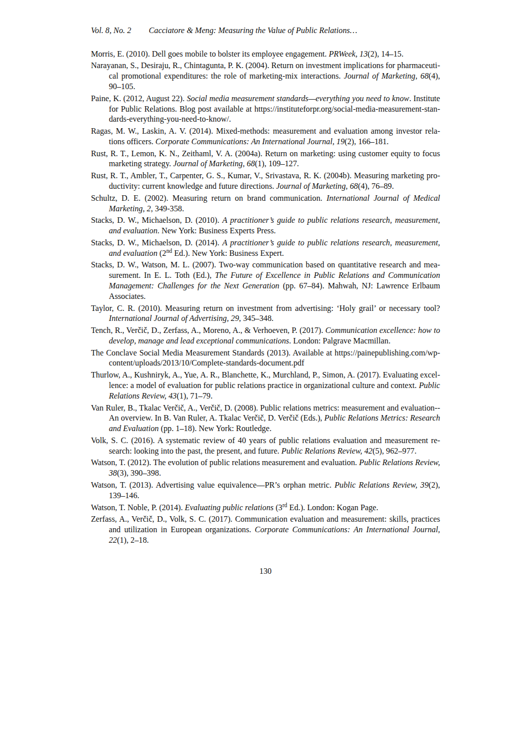Vol. 8, No. 2 Cacciatore & Meng: Measuring the Value of Public Relations…
Morris, E. (2010). Dell goes mobile to bolster its employee engagement. PRWeek, 13(2), 14–15.
Narayanan, S., Desiraju, R., Chintagunta, P. K. (2004). Return on investment implications for pharmaceutical promotional expenditures: the role of marketing-mix interactions. Journal of Marketing, 68(4), 90–105.
Paine, K. (2012, August 22). Social media measurement standards—everything you need to know. Institute for Public Relations. Blog post available at https://instituteforpr.org/social-media-measurement-standards-everything-you-need-to-know/.
Ragas, M. W., Laskin, A. V. (2014). Mixed-methods: measurement and evaluation among investor relations officers. Corporate Communications: An International Journal, 19(2), 166–181.
Rust, R. T., Lemon, K. N., Zeithaml, V. A. (2004a). Return on marketing: using customer equity to focus marketing strategy. Journal of Marketing, 68(1), 109–127.
Rust, R. T., Ambler, T., Carpenter, G. S., Kumar, V., Srivastava, R. K. (2004b). Measuring marketing productivity: current knowledge and future directions. Journal of Marketing, 68(4), 76–89.
Schultz, D. E. (2002). Measuring return on brand communication. International Journal of Medical Marketing, 2, 349-358.
Stacks, D. W., Michaelson, D. (2010). A practitioner’s guide to public relations research, measurement, and evaluation. New York: Business Experts Press.
Stacks, D. W., Michaelson, D. (2014). A practitioner’s guide to public relations research, measurement, and evaluation (2nd Ed.). New York: Business Expert.
Stacks, D. W., Watson, M. L. (2007). Two-way communication based on quantitative research and measurement. In E. L. Toth (Ed.), The Future of Excellence in Public Relations and Communication Management: Challenges for the Next Generation (pp. 67–84). Mahwah, NJ: Lawrence Erlbaum Associates.
Taylor, C. R. (2010). Measuring return on investment from advertising: ‘Holy grail’ or necessary tool? International Journal of Advertising, 29, 345–348.
Tench, R., Verčič, D., Zerfass, A., Moreno, A., & Verhoeven, P. (2017). Communication excellence: how to develop, manage and lead exceptional communications. London: Palgrave Macmillan.
The Conclave Social Media Measurement Standards (2013). Available at https://painepublishing.com/wp-content/uploads/2013/10/Complete-standards-document.pdf
Thurlow, A., Kushniryk, A., Yue, A. R., Blanchette, K., Murchland, P., Simon, A. (2017). Evaluating excellence: a model of evaluation for public relations practice in organizational culture and context. Public Relations Review, 43(1), 71–79.
Van Ruler, B., Tkalac Verčič, A., Verčič, D. (2008). Public relations metrics: measurement and evaluation--An overview. In B. Van Ruler, A. Tkalac Verčič, D. Verčič (Eds.), Public Relations Metrics: Research and Evaluation (pp. 1–18). New York: Routledge.
Volk, S. C. (2016). A systematic review of 40 years of public relations evaluation and measurement research: looking into the past, the present, and future. Public Relations Review, 42(5), 962–977.
Watson, T. (2012). The evolution of public relations measurement and evaluation. Public Relations Review, 38(3), 390–398.
Watson, T. (2013). Advertising value equivalence—PR’s orphan metric. Public Relations Review, 39(2), 139–146.
Watson, T. Noble, P. (2014). Evaluating public relations (3rd Ed.). London: Kogan Page.
Zerfass, A., Verčič, D., Volk, S. C. (2017). Communication evaluation and measurement: skills, practices and utilization in European organizations. Corporate Communications: An International Journal, 22(1), 2–18.
130